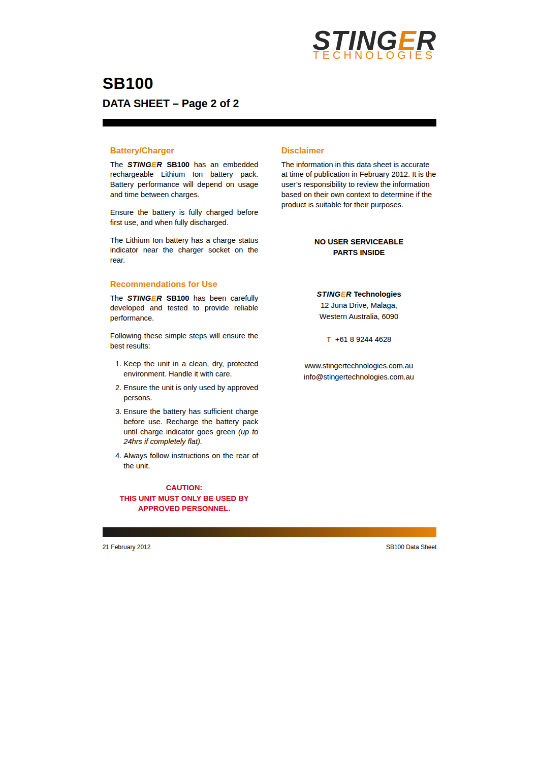STINGER TECHNOLOGIES
SB100
DATA SHEET – Page 2 of 2
Battery/Charger
The STINGER SB100 has an embedded rechargeable Lithium Ion battery pack. Battery performance will depend on usage and time between charges.
Ensure the battery is fully charged before first use, and when fully discharged.
The Lithium Ion battery has a charge status indicator near the charger socket on the rear.
Recommendations for Use
The STINGER SB100 has been carefully developed and tested to provide reliable performance.
Following these simple steps will ensure the best results:
Keep the unit in a clean, dry, protected environment. Handle it with care.
Ensure the unit is only used by approved persons.
Ensure the battery has sufficient charge before use. Recharge the battery pack until charge indicator goes green (up to 24hrs if completely flat).
Always follow instructions on the rear of the unit.
CAUTION:
THIS UNIT MUST ONLY BE USED BY APPROVED PERSONNEL.
Disclaimer
The information in this data sheet is accurate at time of publication in February 2012. It is the user’s responsibility to review the information based on their own context to determine if the product is suitable for their purposes.
NO USER SERVICEABLE
PARTS INSIDE
STINGER Technologies
12 Juna Drive, Malaga,
Western Australia, 6090
T +61 8 9244 4628
www.stingertechnologies.com.au
info@stingertechnologies.com.au
21 February 2012 SB100 Data Sheet